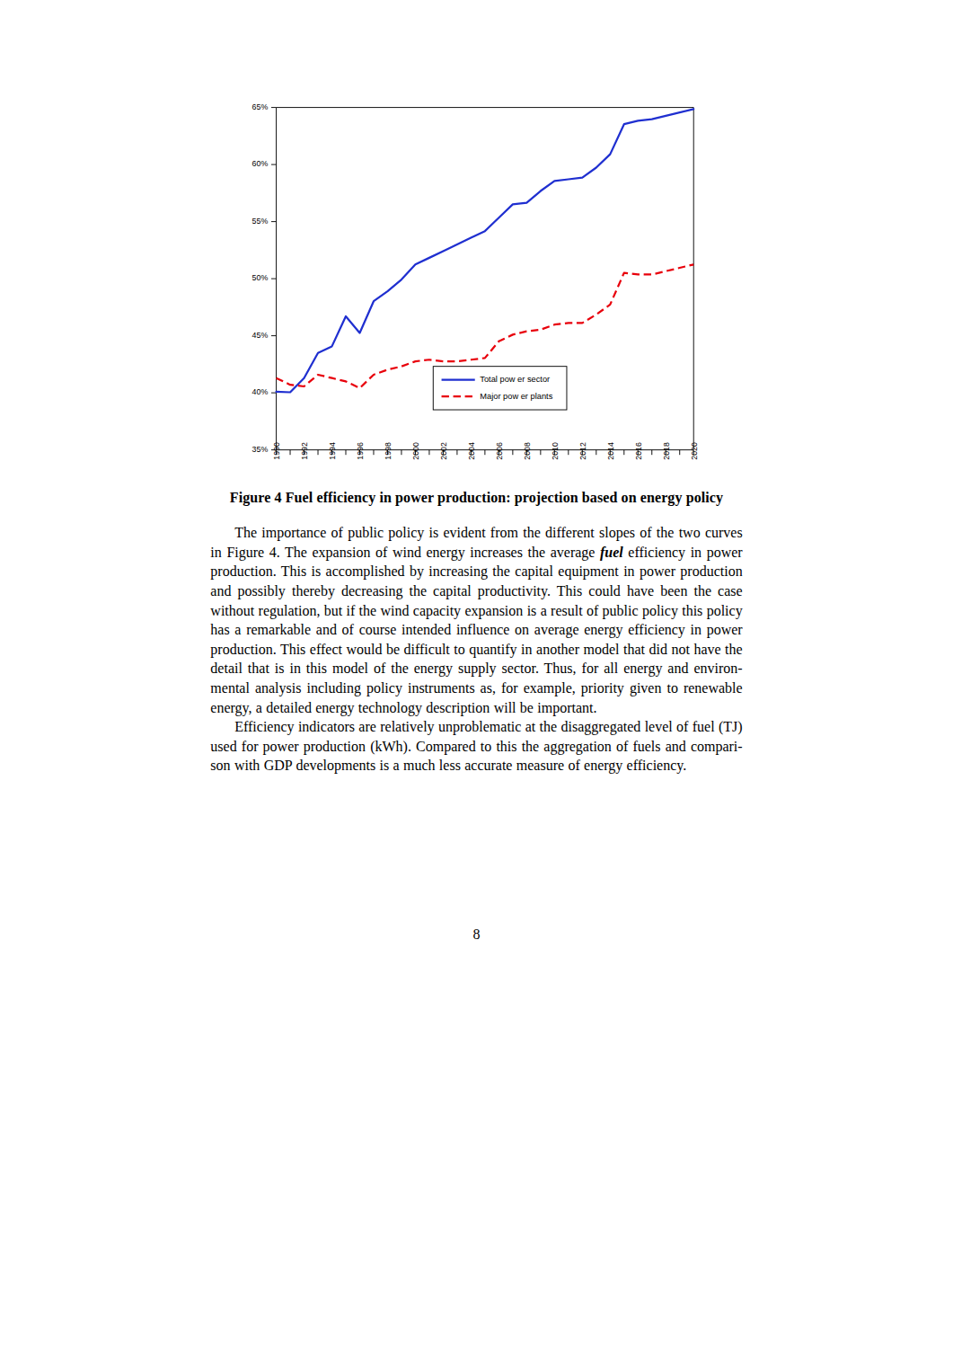65% 60% 55% 50% 45% 40% 35% 1990 1992 1994 1996 1998 2000 2002 2004 2006 2008 2010 2012 2014 2016 2018 2020 Total pow er sector Major pow er plants
Figure 4 Fuel efficiency in power production: projection based on energy policy
The importance of public policy is evident from the different slopes of the two curves in Figure 4. The expansion of wind energy increases the average fuel efficiency in power production. This is accomplished by increasing the capital equipment in power production and possibly thereby decreasing the capital productivity. This could have been the case without regulation, but if the wind capacity expansion is a result of public policy this policy has a remarkable and of course intended influence on average energy efficiency in power production. This effect would be difficult to quantify in another model that did not have the detail that is in this model of the energy supply sector. Thus, for all energy and environmental analysis including policy instruments as, for example, priority given to renewable energy, a detailed energy technology description will be important.
Efficiency indicators are relatively unproblematic at the disaggregated level of fuel (TJ) used for power production (kWh). Compared to this the aggregation of fuels and comparison with GDP developments is a much less accurate measure of energy efficiency.
8